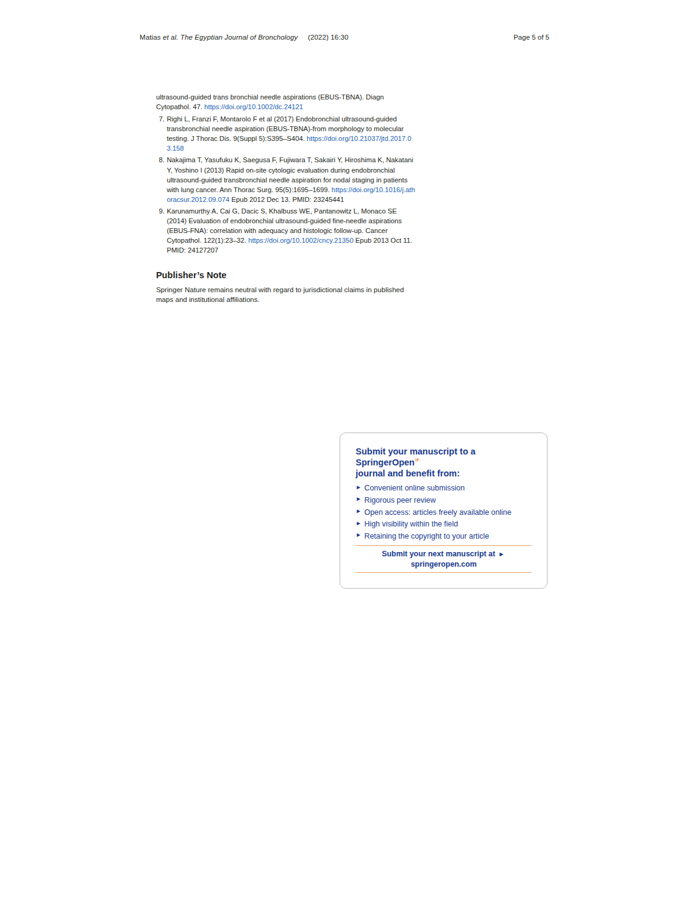Matias et al. The Egyptian Journal of Bronchology (2022) 16:30
Page 5 of 5
ultrasound-guided trans bronchial needle aspirations (EBUS-TBNA). Diagn Cytopathol. 47. https://doi.org/10.1002/dc.24121
7. Righi L, Franzi F, Montarolo F et al (2017) Endobronchial ultrasound-guided transbronchial needle aspiration (EBUS-TBNA)-from morphology to molecular testing. J Thorac Dis. 9(Suppl 5):S395–S404. https://doi.org/10.21037/jtd.2017.03.158
8. Nakajima T, Yasufuku K, Saegusa F, Fujiwara T, Sakairi Y, Hiroshima K, Nakatani Y, Yoshino I (2013) Rapid on-site cytologic evaluation during endobronchial ultrasound-guided transbronchial needle aspiration for nodal staging in patients with lung cancer. Ann Thorac Surg. 95(5):1695–1699. https://doi.org/10.1016/j.athoracsur.2012.09.074 Epub 2012 Dec 13. PMID: 23245441
9. Karunamurthy A, Cai G, Dacic S, Khalbuss WE, Pantanowitz L, Monaco SE (2014) Evaluation of endobronchial ultrasound-guided fine-needle aspirations (EBUS-FNA): correlation with adequacy and histologic follow-up. Cancer Cytopathol. 122(1):23–32. https://doi.org/10.1002/cncy.21350 Epub 2013 Oct 11. PMID: 24127207
Publisher’s Note
Springer Nature remains neutral with regard to jurisdictional claims in published maps and institutional affiliations.
Submit your manuscript to a SpringerOpen☞
journal and benefit from:
Convenient online submission
Rigorous peer review
Open access: articles freely available online
High visibility within the field
Retaining the copyright to your article
Submit your next manuscript at ► springeropen.com